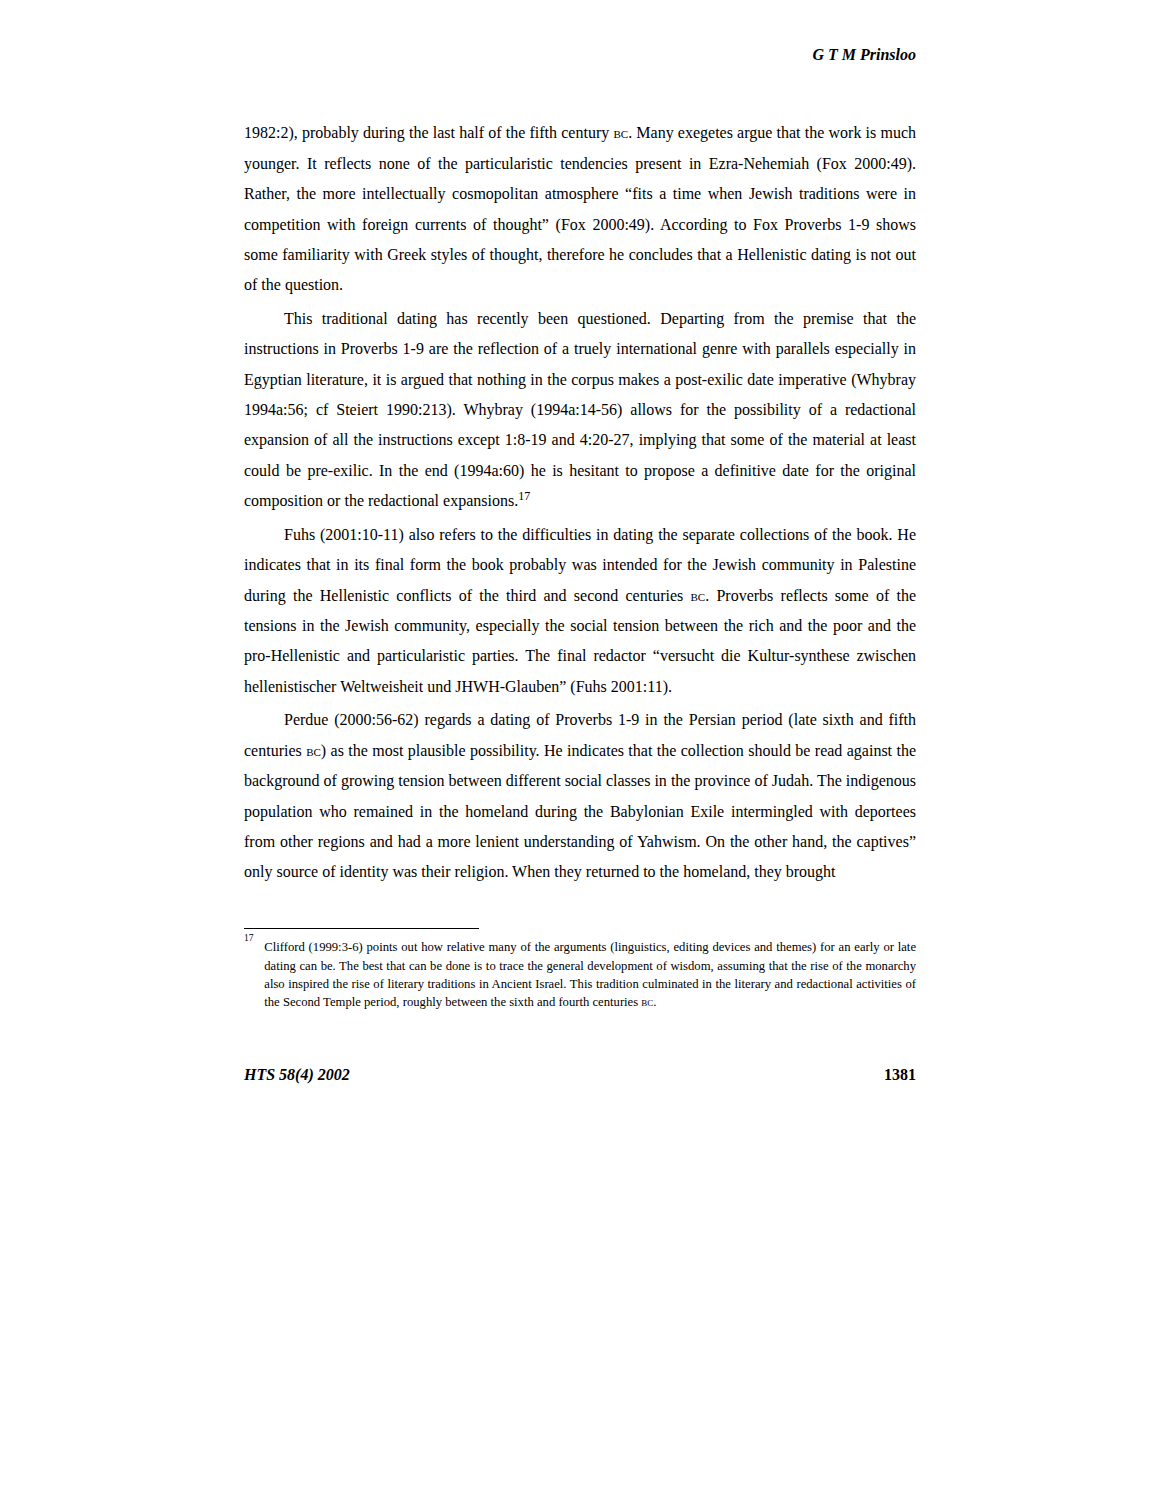G T M Prinsloo
1982:2), probably during the last half of the fifth century bc. Many exegetes argue that the work is much younger. It reflects none of the particularistic tendencies present in Ezra-Nehemiah (Fox 2000:49). Rather, the more intellectually cosmopolitan atmosphere “fits a time when Jewish traditions were in competition with foreign currents of thought” (Fox 2000:49). According to Fox Proverbs 1-9 shows some familiarity with Greek styles of thought, therefore he concludes that a Hellenistic dating is not out of the question.
This traditional dating has recently been questioned. Departing from the premise that the instructions in Proverbs 1-9 are the reflection of a truely international genre with parallels especially in Egyptian literature, it is argued that nothing in the corpus makes a post-exilic date imperative (Whybray 1994a:56; cf Steiert 1990:213). Whybray (1994a:14-56) allows for the possibility of a redactional expansion of all the instructions except 1:8-19 and 4:20-27, implying that some of the material at least could be pre-exilic. In the end (1994a:60) he is hesitant to propose a definitive date for the original composition or the redactional expansions.17
Fuhs (2001:10-11) also refers to the difficulties in dating the separate collections of the book. He indicates that in its final form the book probably was intended for the Jewish community in Palestine during the Hellenistic conflicts of the third and second centuries bc. Proverbs reflects some of the tensions in the Jewish community, especially the social tension between the rich and the poor and the pro-Hellenistic and particularistic parties. The final redactor “versucht die Kultur-synthese zwischen hellenistischer Weltweisheit und JHWH-Glauben” (Fuhs 2001:11).
Perdue (2000:56-62) regards a dating of Proverbs 1-9 in the Persian period (late sixth and fifth centuries bc) as the most plausible possibility. He indicates that the collection should be read against the background of growing tension between different social classes in the province of Judah. The indigenous population who remained in the homeland during the Babylonian Exile intermingled with deportees from other regions and had a more lenient understanding of Yahwism. On the other hand, the captives” only source of identity was their religion. When they returned to the homeland, they brought
17Clifford (1999:3-6) points out how relative many of the arguments (linguistics, editing devices and themes) for an early or late dating can be. The best that can be done is to trace the general development of wisdom, assuming that the rise of the monarchy also inspired the rise of literary traditions in Ancient Israel. This tradition culminated in the literary and redactional activities of the Second Temple period, roughly between the sixth and fourth centuries bc.
HTS 58(4) 2002 1381